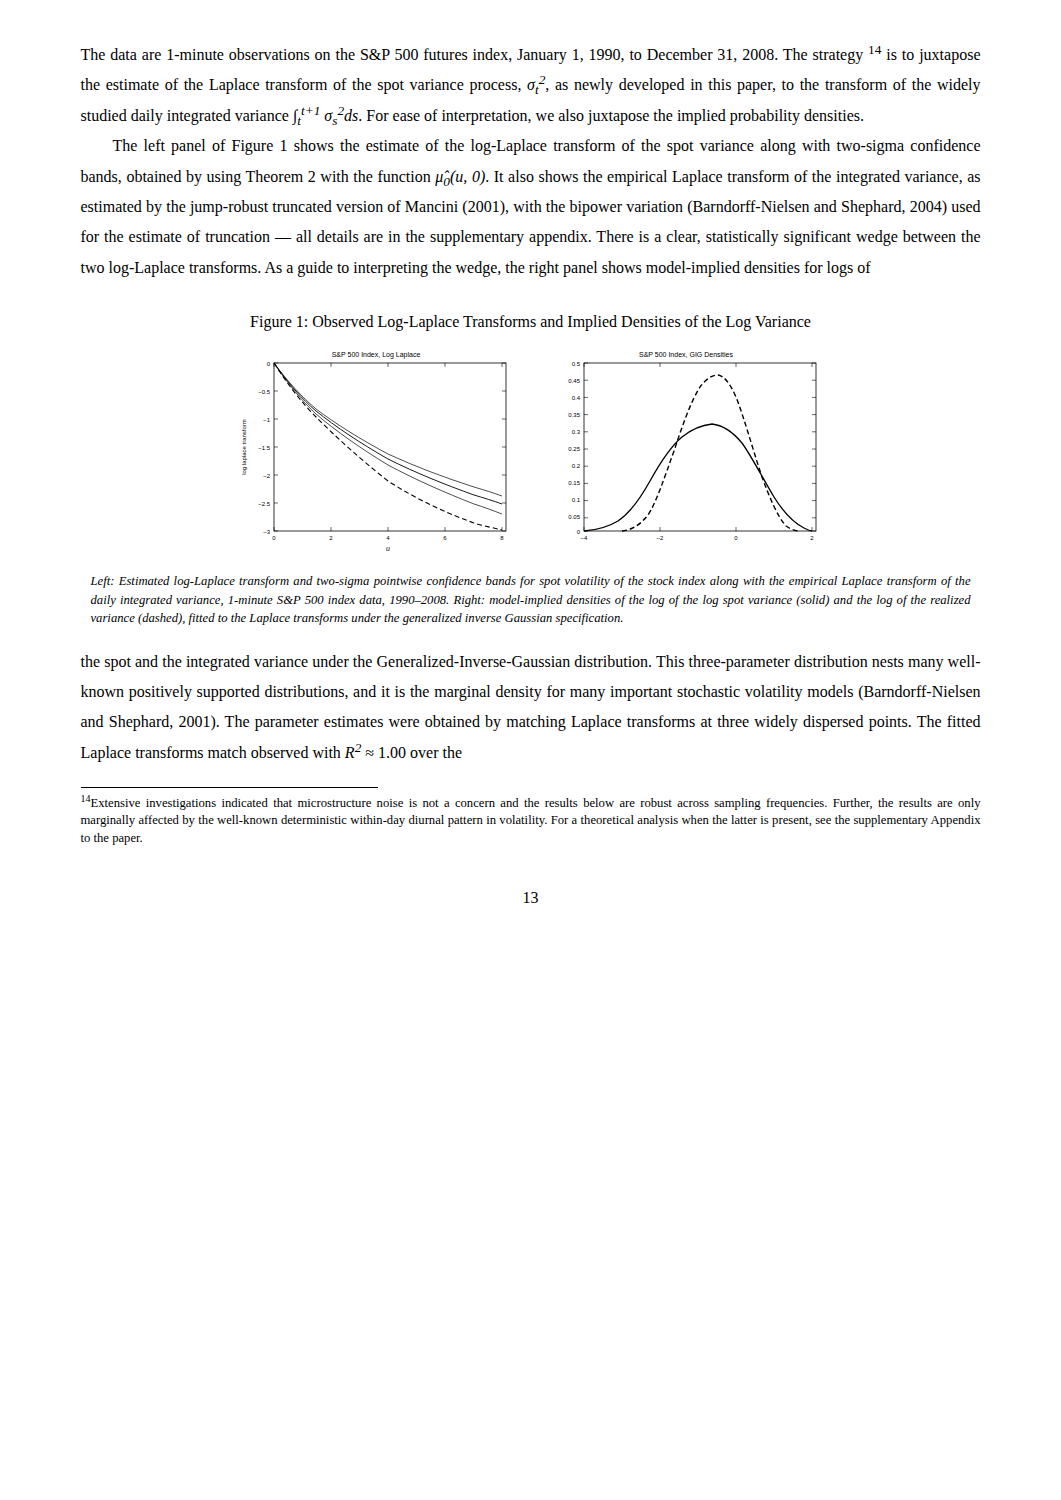The data are 1-minute observations on the S&P 500 futures index, January 1, 1990, to December 31, 2008. The strategy 14 is to juxtapose the estimate of the Laplace transform of the spot variance process, σt2, as newly developed in this paper, to the transform of the widely studied daily integrated variance ∫tt+1 σs2ds. For ease of interpretation, we also juxtapose the implied probability densities.
The left panel of Figure 1 shows the estimate of the log-Laplace transform of the spot variance along with two-sigma confidence bands, obtained by using Theorem 2 with the function μ̂0(u, 0). It also shows the empirical Laplace transform of the integrated variance, as estimated by the jump-robust truncated version of Mancini (2001), with the bipower variation (Barndorff-Nielsen and Shephard, 2004) used for the estimate of truncation — all details are in the supplementary appendix. There is a clear, statistically significant wedge between the two log-Laplace transforms. As a guide to interpreting the wedge, the right panel shows model-implied densities for logs of
Figure 1: Observed Log-Laplace Transforms and Implied Densities of the Log Variance
S&P 500 Index, Log Laplace 0 −0.5 −1 −1.5 −2 −2.5 −3 0 2 4 6 8 u log laplace transform
S&P 500 Index, GIG Densities 0.5 0.45 0.4 0.35 0.3 0.25 0.2 0.15 0.1 0.05 0 −4 −2 0 2
Left: Estimated log-Laplace transform and two-sigma pointwise confidence bands for spot volatility of the stock index along with the empirical Laplace transform of the daily integrated variance, 1-minute S&P 500 index data, 1990–2008. Right: model-implied densities of the log of the log spot variance (solid) and the log of the realized variance (dashed), fitted to the Laplace transforms under the generalized inverse Gaussian specification.
the spot and the integrated variance under the Generalized-Inverse-Gaussian distribution. This three-parameter distribution nests many well-known positively supported distributions, and it is the marginal density for many important stochastic volatility models (Barndorff-Nielsen and Shephard, 2001). The parameter estimates were obtained by matching Laplace transforms at three widely dispersed points. The fitted Laplace transforms match observed with R2 ≈ 1.00 over the
14Extensive investigations indicated that microstructure noise is not a concern and the results below are robust across sampling frequencies. Further, the results are only marginally affected by the well-known deterministic within-day diurnal pattern in volatility. For a theoretical analysis when the latter is present, see the supplementary Appendix to the paper.
13